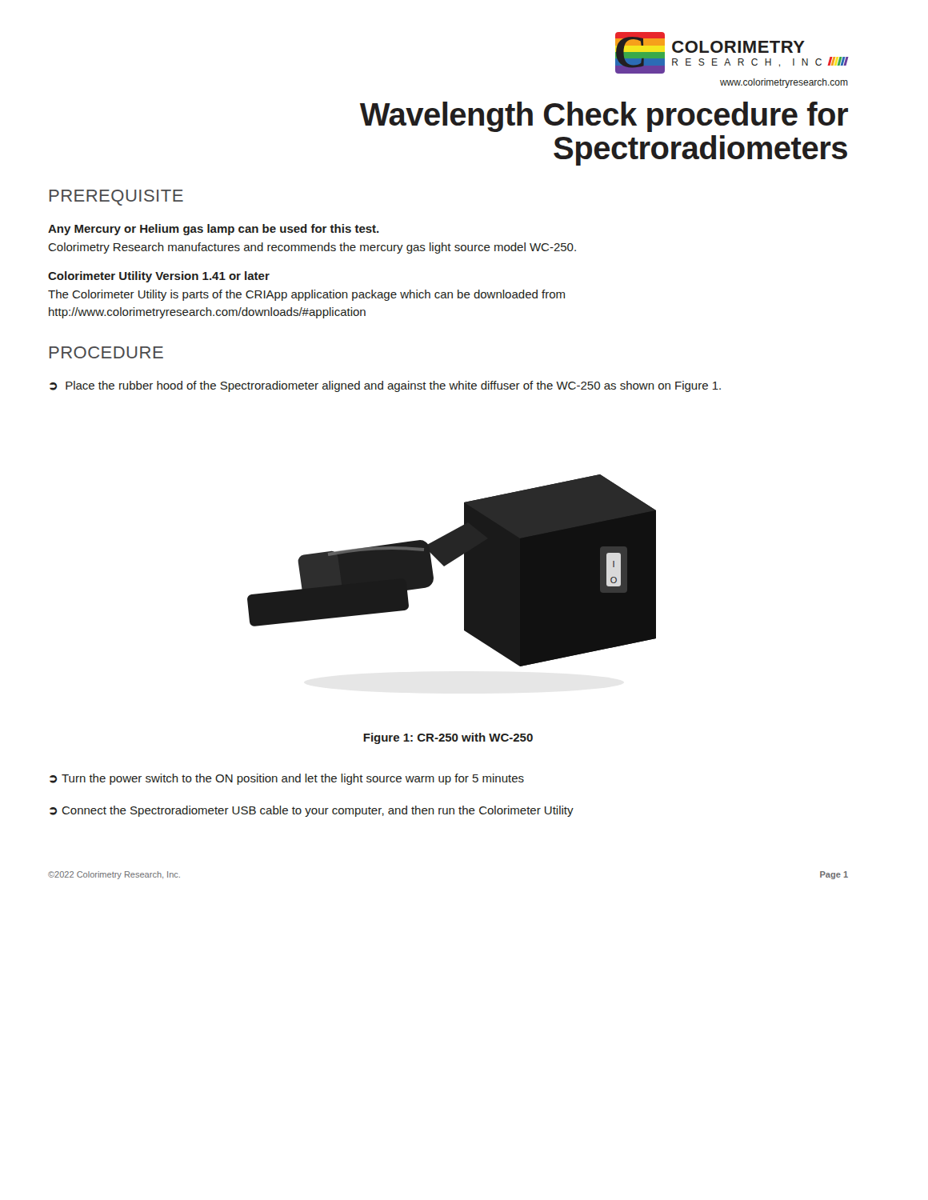COLORIMETRY
R E S E A R C H , I N C
www.colorimetryresearch.com
Wavelength Check procedure for
Spectroradiometers
PREREQUISITE
Any Mercury or Helium gas lamp can be used for this test.
Colorimetry Research manufactures and recommends the mercury gas light source model WC-250.
Colorimeter Utility Version 1.41 or later
The Colorimeter Utility is parts of the CRIApp application package which can be downloaded from http://www.colorimetryresearch.com/downloads/#application
PROCEDURE
➲ Place the rubber hood of the Spectroradiometer aligned and against the white diffuser of the WC-250 as shown on Figure 1.
I O
Figure 1: CR-250 with WC-250
➲Turn the power switch to the ON position and let the light source warm up for 5 minutes
➲Connect the Spectroradiometer USB cable to your computer, and then run the Colorimeter Utility
©2022 Colorimetry Research, Inc.
Page 1